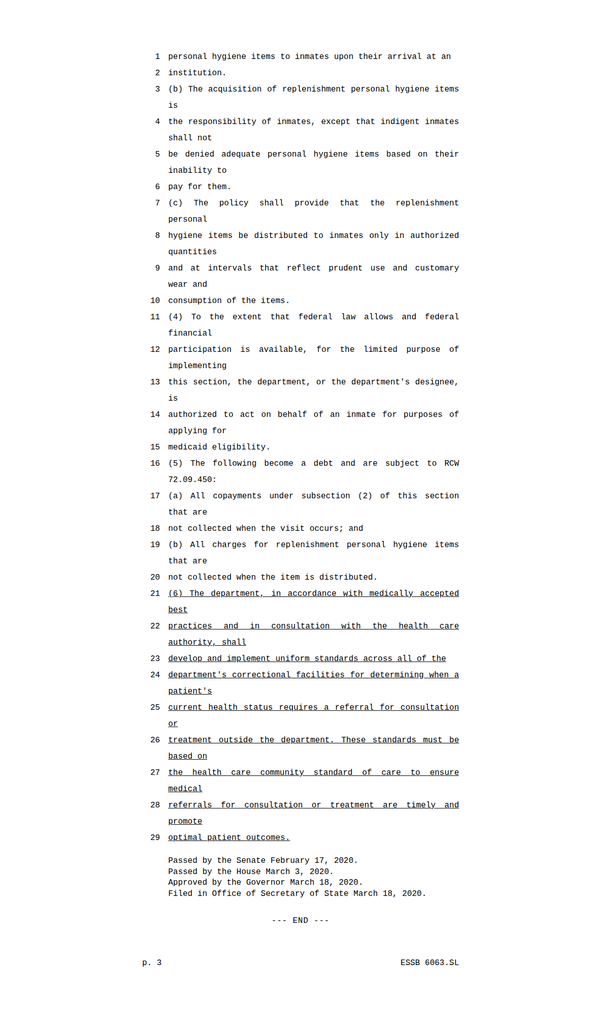personal hygiene items to inmates upon their arrival at an
institution.
(b) The acquisition of replenishment personal hygiene items is
the responsibility of inmates, except that indigent inmates shall not
be denied adequate personal hygiene items based on their inability to
pay for them.
(c) The policy shall provide that the replenishment personal
hygiene items be distributed to inmates only in authorized quantities
and at intervals that reflect prudent use and customary wear and
consumption of the items.
(4) To the extent that federal law allows and federal financial
participation is available, for the limited purpose of implementing
this section, the department, or the department's designee, is
authorized to act on behalf of an inmate for purposes of applying for
medicaid eligibility.
(5) The following become a debt and are subject to RCW 72.09.450:
(a) All copayments under subsection (2) of this section that are
not collected when the visit occurs; and
(b) All charges for replenishment personal hygiene items that are
not collected when the item is distributed.
(6) The department, in accordance with medically accepted best
practices and in consultation with the health care authority, shall
develop and implement uniform standards across all of the
department's correctional facilities for determining when a patient's
current health status requires a referral for consultation or
treatment outside the department. These standards must be based on
the health care community standard of care to ensure medical
referrals for consultation or treatment are timely and promote
optimal patient outcomes.
Passed by the Senate February 17, 2020. Passed by the House March 3, 2020. Approved by the Governor March 18, 2020. Filed in Office of Secretary of State March 18, 2020.
--- END ---
p. 3
ESSB 6063.SL